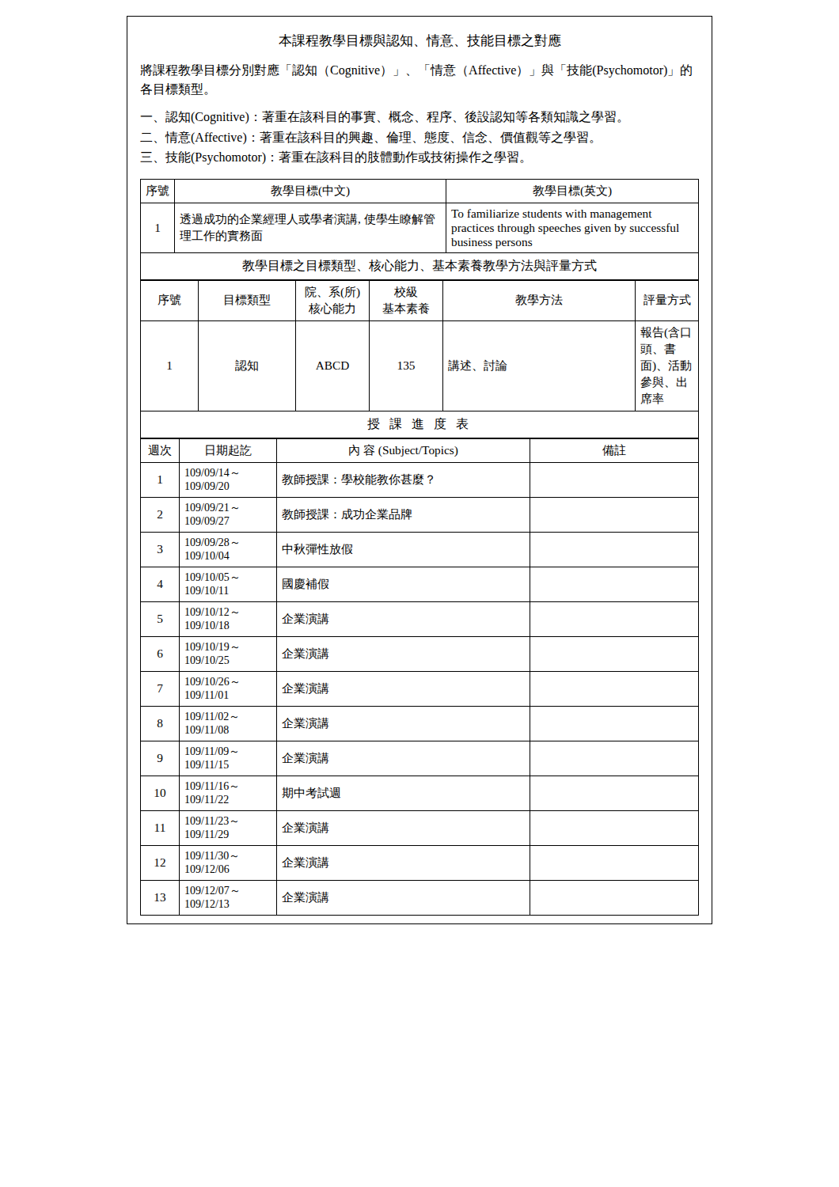本課程教學目標與認知、情意、技能目標之對應
將課程教學目標分別對應「認知（Cognitive）」、「情意（Affective）」與「技能(Psychomotor)」的各目標類型。
一、認知(Cognitive)：著重在該科目的事實、概念、程序、後設認知等各類知識之學習。
二、情意(Affective)：著重在該科目的興趣、倫理、態度、信念、價值觀等之學習。
三、技能(Psychomotor)：著重在該科目的肢體動作或技術操作之學習。
| 序號 | 教學目標(中文) | 教學目標(英文) |
| --- | --- | --- |
| 1 | 透過成功的企業經理人或學者演講, 使學生瞭解管理工作的實務面 | To familiarize students with management practices through speeches given by successful business persons |
教學目標之目標類型、核心能力、基本素養教學方法與評量方式
| 序號 | 目標類型 | 院、系(所) 核心能力 | 校級 基本素養 | 教學方法 | 評量方式 |
| --- | --- | --- | --- | --- | --- |
| 1 | 認知 | ABCD | 135 | 講述、討論 | 報告(含口頭、書面)、活動參與、出席率 |
授 課 進 度 表
| 週次 | 日期起訖 | 內 容 (Subject/Topics) | 備註 |
| --- | --- | --- | --- |
| 1 | 109/09/14～ 109/09/20 | 教師授課：學校能教你甚麼？ | |
| 2 | 109/09/21～ 109/09/27 | 教師授課：成功企業品牌 | |
| 3 | 109/09/28～ 109/10/04 | 中秋彈性放假 | |
| 4 | 109/10/05～ 109/10/11 | 國慶補假 | |
| 5 | 109/10/12～ 109/10/18 | 企業演講 | |
| 6 | 109/10/19～ 109/10/25 | 企業演講 | |
| 7 | 109/10/26～ 109/11/01 | 企業演講 | |
| 8 | 109/11/02～ 109/11/08 | 企業演講 | |
| 9 | 109/11/09～ 109/11/15 | 企業演講 | |
| 10 | 109/11/16～ 109/11/22 | 期中考試週 | |
| 11 | 109/11/23～ 109/11/29 | 企業演講 | |
| 12 | 109/11/30～ 109/12/06 | 企業演講 | |
| 13 | 109/12/07～ 109/12/13 | 企業演講 | |